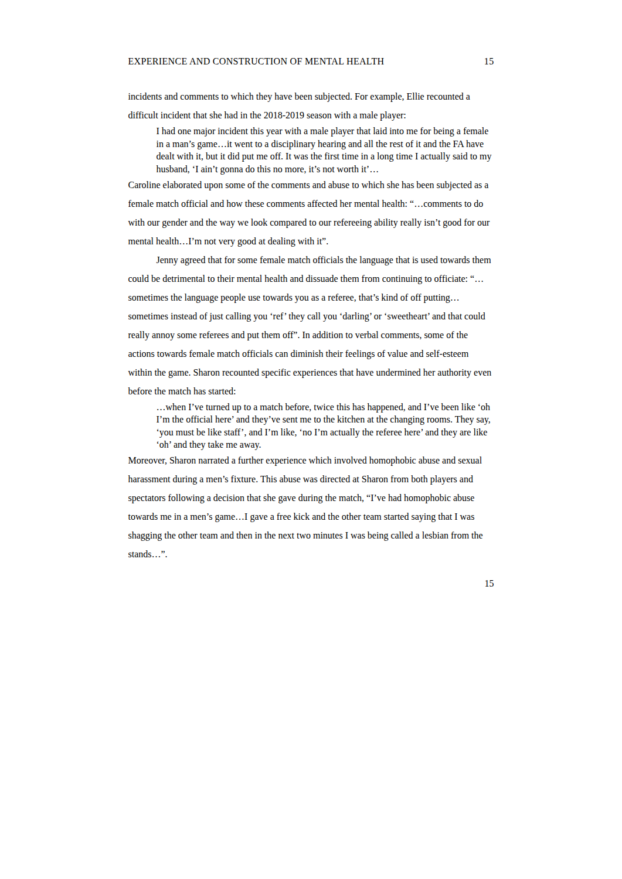Experience and Construction of Mental Health 15
incidents and comments to which they have been subjected. For example, Ellie recounted a difficult incident that she had in the 2018-2019 season with a male player:
I had one major incident this year with a male player that laid into me for being a female in a man’s game…it went to a disciplinary hearing and all the rest of it and the FA have dealt with it, but it did put me off. It was the first time in a long time I actually said to my husband, ‘I ain’t gonna do this no more, it’s not worth it’…
Caroline elaborated upon some of the comments and abuse to which she has been subjected as a female match official and how these comments affected her mental health: “…comments to do with our gender and the way we look compared to our refereeing ability really isn’t good for our mental health…I’m not very good at dealing with it”.
Jenny agreed that for some female match officials the language that is used towards them could be detrimental to their mental health and dissuade them from continuing to officiate: “…sometimes the language people use towards you as a referee, that’s kind of off putting… sometimes instead of just calling you ‘ref’ they call you ‘darling’ or ‘sweetheart’ and that could really annoy some referees and put them off”. In addition to verbal comments, some of the actions towards female match officials can diminish their feelings of value and self-esteem within the game. Sharon recounted specific experiences that have undermined her authority even before the match has started:
…when I’ve turned up to a match before, twice this has happened, and I’ve been like ‘oh I’m the official here’ and they’ve sent me to the kitchen at the changing rooms. They say, ‘you must be like staff’, and I’m like, ‘no I’m actually the referee here’ and they are like ‘oh’ and they take me away.
Moreover, Sharon narrated a further experience which involved homophobic abuse and sexual harassment during a men’s fixture. This abuse was directed at Sharon from both players and spectators following a decision that she gave during the match, “I’ve had homophobic abuse towards me in a men’s game…I gave a free kick and the other team started saying that I was shagging the other team and then in the next two minutes I was being called a lesbian from the stands…”.
15